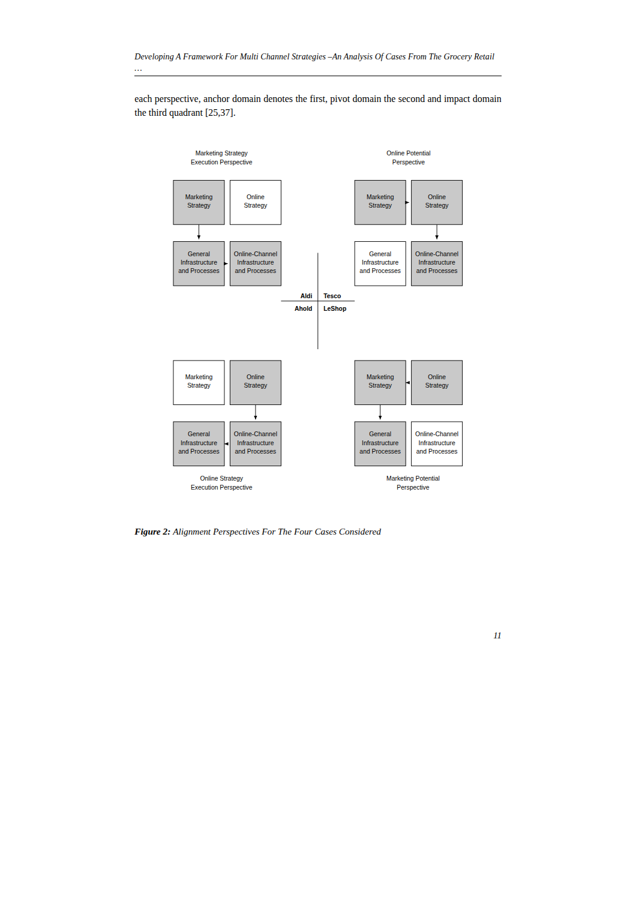Developing A Framework For Multi Channel Strategies –An Analysis Of Cases From The Grocery Retail …
each perspective, anchor domain denotes the first, pivot domain the second and impact domain the third quadrant [25,37].
Marketing Strategy Execution Perspective Online Potential Perspective Marketing Strategy Online Strategy General Infrastructure and Processes Online-Channel Infrastructure and Processes Marketing Strategy Online Strategy General Infrastructure and Processes Online-Channel Infrastructure and Processes Aldi Tesco Ahold LeShop Marketing Strategy Online Strategy General Infrastructure and Processes Online-Channel Infrastructure and Processes Marketing Strategy Online Strategy General Infrastructure and Processes Online-Channel Infrastructure and Processes Online Strategy Execution Perspective Marketing Potential Perspective
Figure 2: Alignment Perspectives For The Four Cases Considered
11